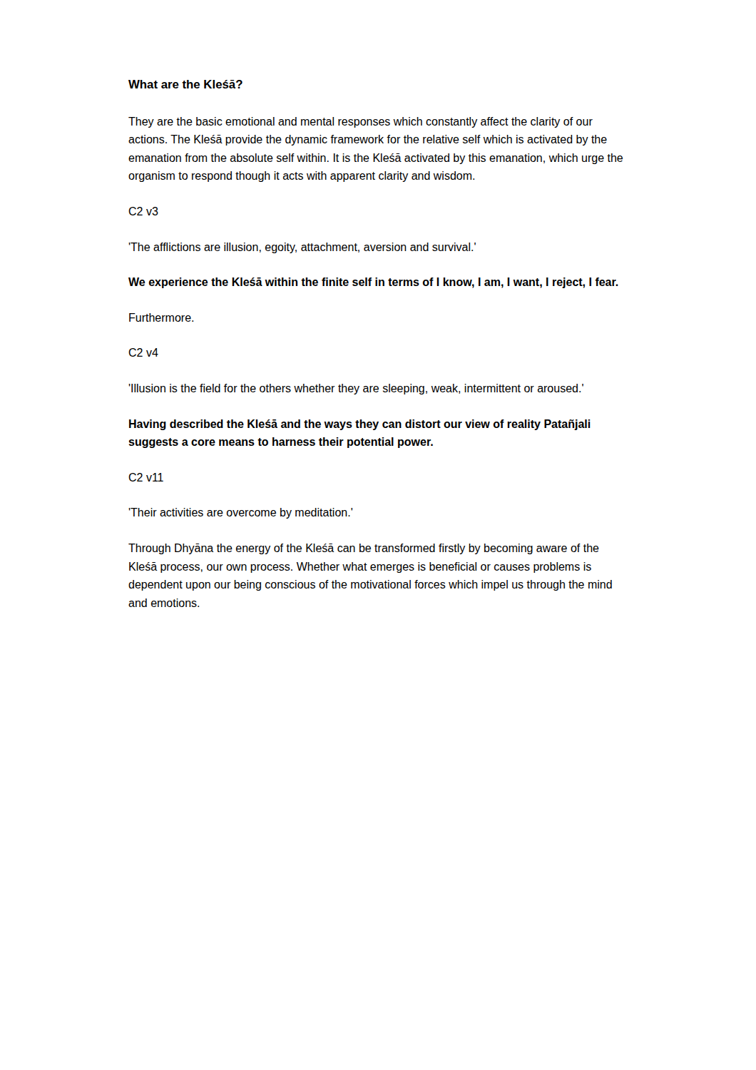What are the Kleśā?
They are the basic emotional and mental responses which constantly affect the clarity of our actions. The Kleśā provide the dynamic framework for the relative self which is activated by the emanation from the absolute self within. It is the Kleśā activated by this emanation, which urge the organism to respond though it acts with apparent clarity and wisdom.
C2 v3
'The afflictions are illusion, egoity, attachment, aversion and survival.'
We experience the Kleśā within the finite self in terms of I know, I am, I want, I reject, I fear.
Furthermore.
C2 v4
'Illusion is the field for the others whether they are sleeping, weak, intermittent or aroused.'
Having described the Kleśā and the ways they can distort our view of reality Patañjali suggests a core means to harness their potential power.
C2 v11
'Their activities are overcome by meditation.'
Through Dhyāna the energy of the Kleśā can be transformed firstly by becoming aware of the Kleśā process, our own process. Whether what emerges is beneficial or causes problems is dependent upon our being conscious of the motivational forces which impel us through the mind and emotions.